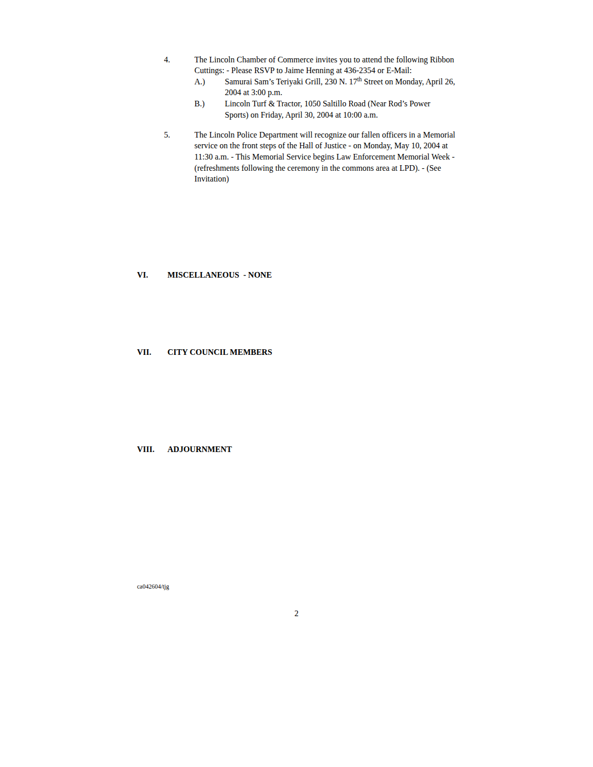4.
The Lincoln Chamber of Commerce invites you to attend the following Ribbon Cuttings: - Please RSVP to Jaime Henning at 436-2354 or E-Mail:
A.)
Samurai Sam’s Teriyaki Grill, 230 N. 17th Street on Monday, April 26, 2004 at 3:00 p.m.
B.)
Lincoln Turf & Tractor, 1050 Saltillo Road (Near Rod’s Power Sports) on Friday, April 30, 2004 at 10:00 a.m.
5.
The Lincoln Police Department will recognize our fallen officers in a Memorial service on the front steps of the Hall of Justice - on Monday, May 10, 2004 at 11:30 a.m. - This Memorial Service begins Law Enforcement Memorial Week - (refreshments following the ceremony in the commons area at LPD). - (See Invitation)
VI.
MISCELLANEOUS - NONE
VII.
CITY COUNCIL MEMBERS
VIII.
ADJOURNMENT
ca042604/tjg
2